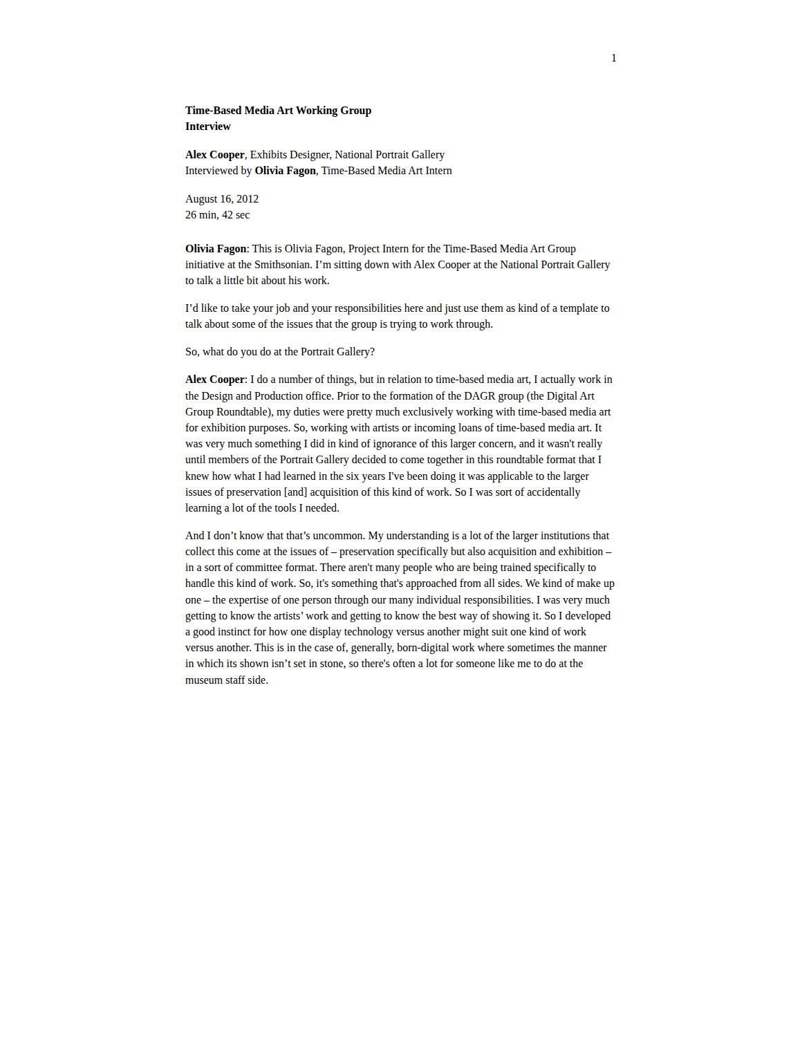1
Time-Based Media Art Working Group
Interview
Alex Cooper, Exhibits Designer, National Portrait Gallery
Interviewed by Olivia Fagon, Time-Based Media Art Intern
August 16, 2012
26 min, 42 sec
Olivia Fagon: This is Olivia Fagon, Project Intern for the Time-Based Media Art Group initiative at the Smithsonian. I’m sitting down with Alex Cooper at the National Portrait Gallery to talk a little bit about his work.
I’d like to take your job and your responsibilities here and just use them as kind of a template to talk about some of the issues that the group is trying to work through.
So, what do you do at the Portrait Gallery?
Alex Cooper: I do a number of things, but in relation to time-based media art, I actually work in the Design and Production office. Prior to the formation of the DAGR group (the Digital Art Group Roundtable), my duties were pretty much exclusively working with time-based media art for exhibition purposes. So, working with artists or incoming loans of time-based media art. It was very much something I did in kind of ignorance of this larger concern, and it wasn't really until members of the Portrait Gallery decided to come together in this roundtable format that I knew how what I had learned in the six years I've been doing it was applicable to the larger issues of preservation [and] acquisition of this kind of work. So I was sort of accidentally learning a lot of the tools I needed.
And I don’t know that that’s uncommon. My understanding is a lot of the larger institutions that collect this come at the issues of – preservation specifically but also acquisition and exhibition – in a sort of committee format. There aren't many people who are being trained specifically to handle this kind of work. So, it's something that's approached from all sides. We kind of make up one – the expertise of one person through our many individual responsibilities. I was very much getting to know the artists’ work and getting to know the best way of showing it. So I developed a good instinct for how one display technology versus another might suit one kind of work versus another. This is in the case of, generally, born-digital work where sometimes the manner in which its shown isn’t set in stone, so there's often a lot for someone like me to do at the museum staff side.